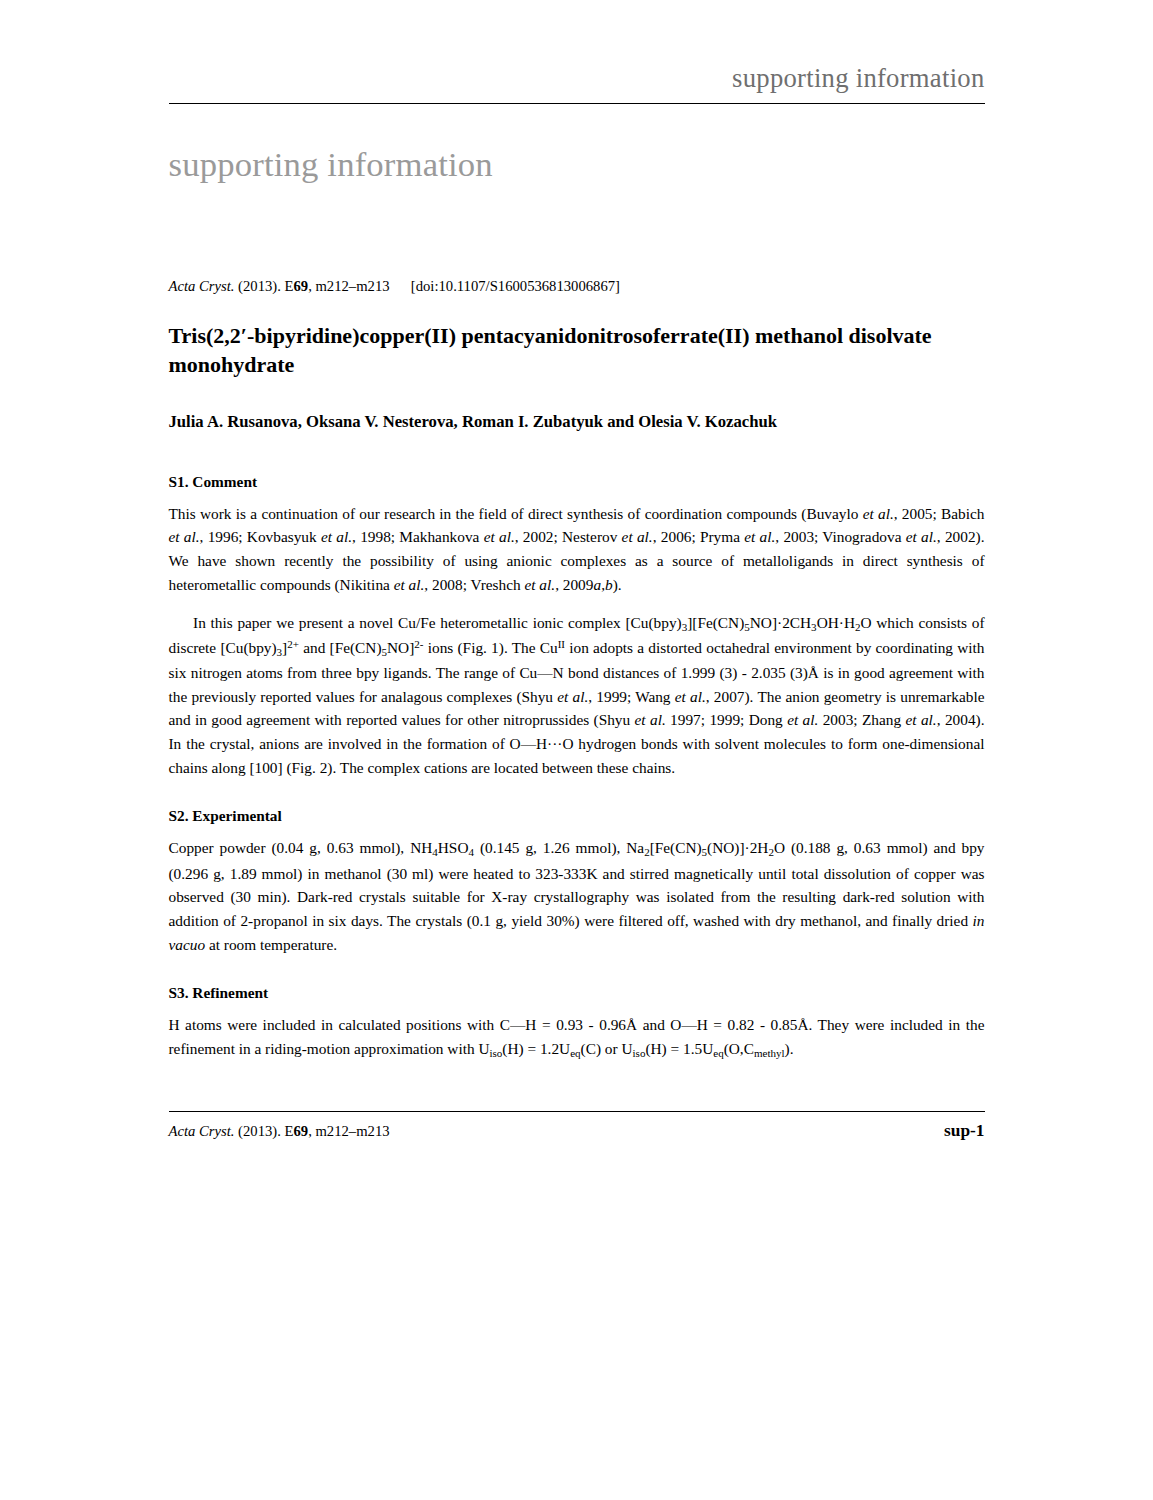supporting information
supporting information
Acta Cryst. (2013). E69, m212–m213 [doi:10.1107/S1600536813006867]
Tris(2,2′-bipyridine)copper(II) pentacyanidonitrosoferrate(II) methanol disolvate monohydrate
Julia A. Rusanova, Oksana V. Nesterova, Roman I. Zubatyuk and Olesia V. Kozachuk
S1. Comment
This work is a continuation of our research in the field of direct synthesis of coordination compounds (Buvaylo et al., 2005; Babich et al., 1996; Kovbasyuk et al., 1998; Makhankova et al., 2002; Nesterov et al., 2006; Pryma et al., 2003; Vinogradova et al., 2002). We have shown recently the possibility of using anionic complexes as a source of metalloligands in direct synthesis of heterometallic compounds (Nikitina et al., 2008; Vreshch et al., 2009a,b).
In this paper we present a novel Cu/Fe heterometallic ionic complex [Cu(bpy)3][Fe(CN)5NO]·2CH3OH·H2O which consists of discrete [Cu(bpy)3]2+ and [Fe(CN)5NO]2- ions (Fig. 1). The CuII ion adopts a distorted octahedral environment by coordinating with six nitrogen atoms from three bpy ligands. The range of Cu—N bond distances of 1.999 (3) - 2.035 (3)Å is in good agreement with the previously reported values for analagous complexes (Shyu et al., 1999; Wang et al., 2007). The anion geometry is unremarkable and in good agreement with reported values for other nitroprussides (Shyu et al. 1997; 1999; Dong et al. 2003; Zhang et al., 2004). In the crystal, anions are involved in the formation of O—H···O hydrogen bonds with solvent molecules to form one-dimensional chains along [100] (Fig. 2). The complex cations are located between these chains.
S2. Experimental
Copper powder (0.04 g, 0.63 mmol), NH4HSO4 (0.145 g, 1.26 mmol), Na2[Fe(CN)5(NO)]·2H2O (0.188 g, 0.63 mmol) and bpy (0.296 g, 1.89 mmol) in methanol (30 ml) were heated to 323-333K and stirred magnetically until total dissolution of copper was observed (30 min). Dark-red crystals suitable for X-ray crystallography was isolated from the resulting dark-red solution with addition of 2-propanol in six days. The crystals (0.1 g, yield 30%) were filtered off, washed with dry methanol, and finally dried in vacuo at room temperature.
S3. Refinement
H atoms were included in calculated positions with C—H = 0.93 - 0.96Å and O—H = 0.82 - 0.85Å. They were included in the refinement in a riding-motion approximation with Uiso(H) = 1.2Ueq(C) or Uiso(H) = 1.5Ueq(O,Cmethyl).
Acta Cryst. (2013). E69, m212–m213 sup-1